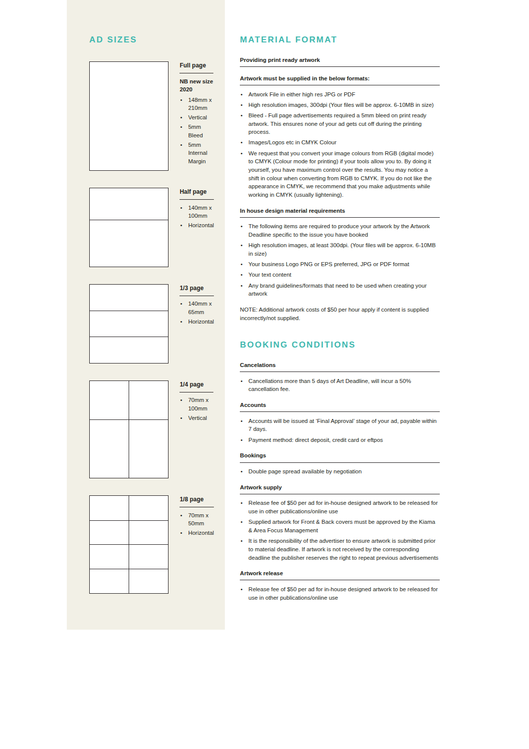Ad Sizes
Full page
NB new size 2020
148mm x 210mm
Vertical
5mm Bleed
5mm Internal Margin
Half page
140mm x 100mm
Horizontal
1/3 page
140mm x 65mm
Horizontal
1/4 page
70mm x 100mm
Vertical
1/8 page
70mm x 50mm
Horizontal
Material Format
Providing print ready artwork
Artwork must be supplied in the below formats:
Artwork File in either high res JPG or PDF
High resolution images, 300dpi (Your files will be approx. 6-10MB in size)
Bleed - Full page advertisements required a 5mm bleed on print ready artwork. This ensures none of your ad gets cut off during the printing process.
Images/Logos etc in CMYK Colour
We request that you convert your image colours from RGB (digital mode) to CMYK (Colour mode for printing) if your tools allow you to. By doing it yourself, you have maximum control over the results. You may notice a shift in colour when converting from RGB to CMYK. If you do not like the appearance in CMYK, we recommend that you make adjustments while working in CMYK (usually lightening).
In house design material requirements
The following items are required to produce your artwork by the Artwork Deadline specific to the issue you have booked
High resolution images, at least 300dpi. (Your files will be approx. 6-10MB in size)
Your business Logo PNG or EPS preferred, JPG or PDF format
Your text content
Any brand guidelines/formats that need to be used when creating your artwork
NOTE: Additional artwork costs of $50 per hour apply if content is supplied incorrectly/not supplied.
Booking Conditions
Cancelations
Cancellations more than 5 days of Art Deadline, will incur a 50% cancellation fee.
Accounts
Accounts will be issued at ‘Final Approval’ stage of your ad, payable within 7 days.
Payment method: direct deposit, credit card or eftpos
Bookings
Double page spread available by negotiation
Artwork supply
Release fee of $50 per ad for in-house designed artwork to be released for use in other publications/online use
Supplied artwork for Front & Back covers must be approved by the Kiama & Area Focus Management
It is the responsibility of the advertiser to ensure artwork is submitted prior to material deadline. If artwork is not received by the corresponding deadline the publisher reserves the right to repeat previous advertisements
Artwork release
Release fee of $50 per ad for in-house designed artwork to be released for use in other publications/online use